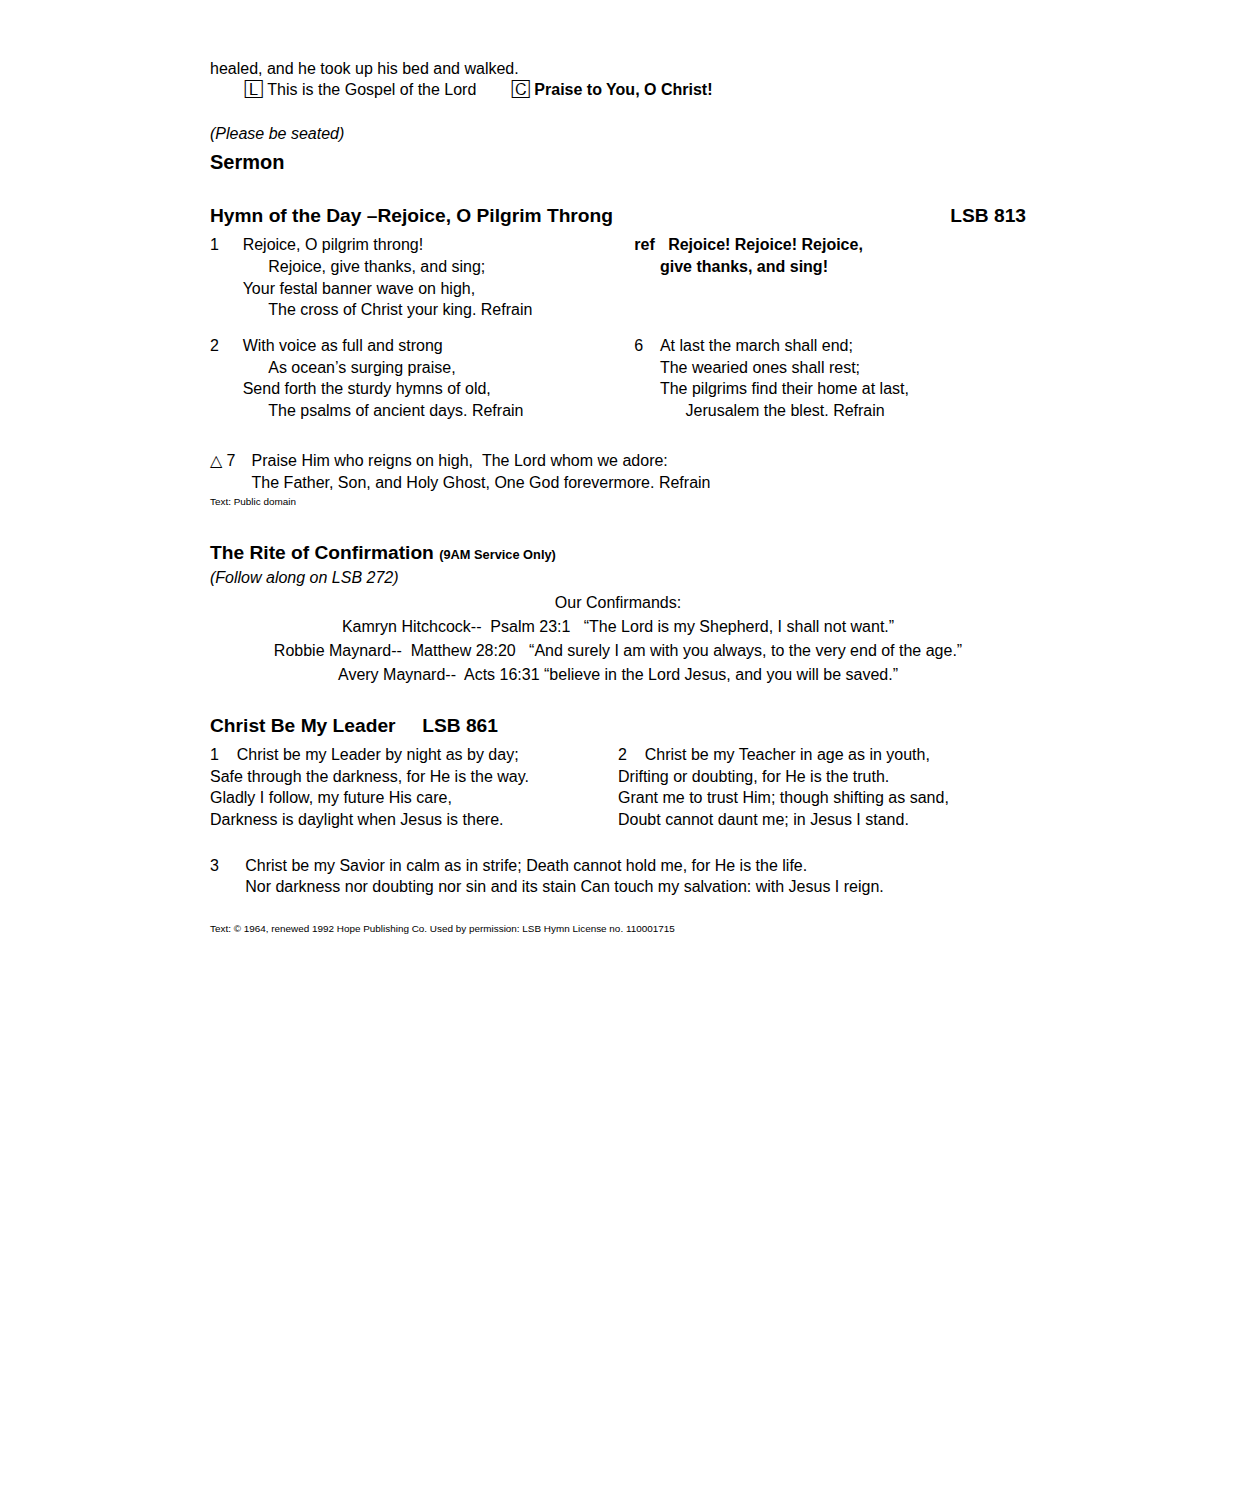healed, and he took up his bed and walked.
🄻 This is the Gospel of the Lord 🄲 Praise to You, O Christ!
(Please be seated)
Sermon
Hymn of the Day –Rejoice, O Pilgrim Throng LSB 813
| 1 | Rejoice, O pilgrim throng! Rejoice, give thanks, and sing; Your festal banner wave on high, The cross of Christ your king. Refrain | ref Rejoice! Rejoice! Rejoice, give thanks, and sing! |
| 2 | With voice as full and strong As ocean’s surging praise, Send forth the sturdy hymns of old, The psalms of ancient days. Refrain | 6 At last the march shall end; The wearied ones shall rest; The pilgrims find their home at last, Jerusalem the blest. Refrain |
△ 7 Praise Him who reigns on high, The Lord whom we adore:
The Father, Son, and Holy Ghost, One God forevermore. Refrain
Text: Public domain
The Rite of Confirmation (9AM Service Only)
(Follow along on LSB 272)
Our Confirmands:
Kamryn Hitchcock-- Psalm 23:1 “The Lord is my Shepherd, I shall not want.”
Robbie Maynard-- Matthew 28:20 “And surely I am with you always, to the very end of the age.”
Avery Maynard-- Acts 16:31 “believe in the Lord Jesus, and you will be saved.”
Christ Be My Leader LSB 861
| 1 Christ be my Leader by night as by day; Safe through the darkness, for He is the way. Gladly I follow, my future His care, Darkness is daylight when Jesus is there. | 2 Christ be my Teacher in age as in youth, Drifting or doubting, for He is the truth. Grant me to trust Him; though shifting as sand, Doubt cannot daunt me; in Jesus I stand. |
| 3 | Christ be my Savior in calm as in strife; Death cannot hold me, for He is the life. Nor darkness nor doubting nor sin and its stain Can touch my salvation: with Jesus I reign. |
Text: © 1964, renewed 1992 Hope Publishing Co. Used by permission: LSB Hymn License no. 110001715